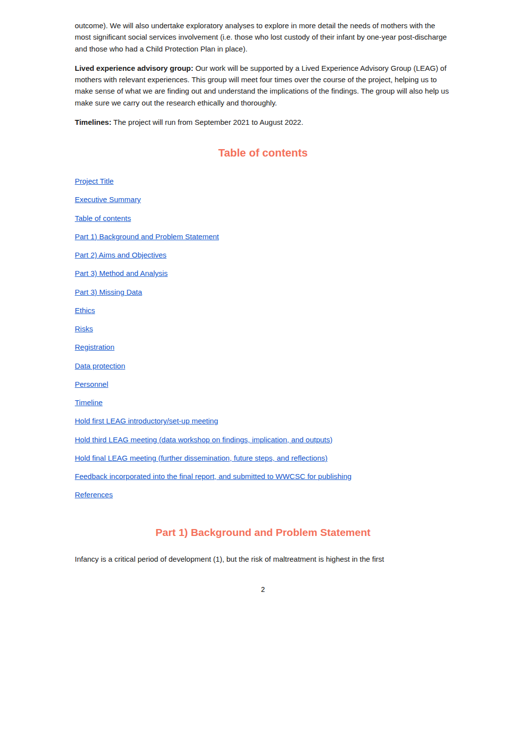outcome). We will also undertake exploratory analyses to explore in more detail the needs of mothers with the most significant social services involvement (i.e. those who lost custody of their infant by one-year post-discharge and those who had a Child Protection Plan in place).
Lived experience advisory group: Our work will be supported by a Lived Experience Advisory Group (LEAG) of mothers with relevant experiences. This group will meet four times over the course of the project, helping us to make sense of what we are finding out and understand the implications of the findings. The group will also help us make sure we carry out the research ethically and thoroughly.
Timelines: The project will run from September 2021 to August 2022.
Table of contents
Project Title
Executive Summary
Table of contents
Part 1) Background and Problem Statement
Part 2) Aims and Objectives
Part 3) Method and Analysis
Part 3) Missing Data
Ethics
Risks
Registration
Data protection
Personnel
Timeline
Hold first LEAG introductory/set-up meeting
Hold third LEAG meeting (data workshop on findings, implication, and outputs)
Hold final LEAG meeting (further dissemination, future steps, and reflections)
Feedback incorporated into the final report, and submitted to WWCSC for publishing
References
Part 1) Background and Problem Statement
Infancy is a critical period of development (1), but the risk of maltreatment is highest in the first
2